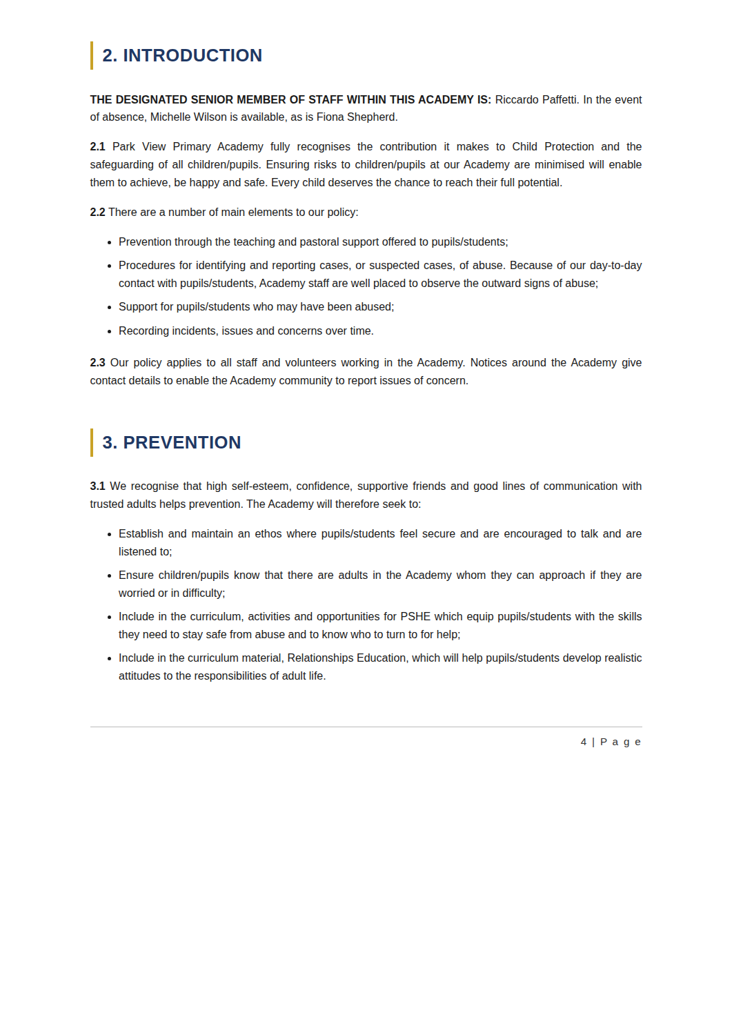2. Introduction
THE DESIGNATED SENIOR MEMBER OF STAFF WITHIN THIS ACADEMY IS: Riccardo Paffetti. In the event of absence, Michelle Wilson is available, as is Fiona Shepherd.
2.1 Park View Primary Academy fully recognises the contribution it makes to Child Protection and the safeguarding of all children/pupils. Ensuring risks to children/pupils at our Academy are minimised will enable them to achieve, be happy and safe. Every child deserves the chance to reach their full potential.
2.2 There are a number of main elements to our policy:
Prevention through the teaching and pastoral support offered to pupils/students;
Procedures for identifying and reporting cases, or suspected cases, of abuse. Because of our day-to-day contact with pupils/students, Academy staff are well placed to observe the outward signs of abuse;
Support for pupils/students who may have been abused;
Recording incidents, issues and concerns over time.
2.3 Our policy applies to all staff and volunteers working in the Academy. Notices around the Academy give contact details to enable the Academy community to report issues of concern.
3. Prevention
3.1 We recognise that high self-esteem, confidence, supportive friends and good lines of communication with trusted adults helps prevention. The Academy will therefore seek to:
Establish and maintain an ethos where pupils/students feel secure and are encouraged to talk and are listened to;
Ensure children/pupils know that there are adults in the Academy whom they can approach if they are worried or in difficulty;
Include in the curriculum, activities and opportunities for PSHE which equip pupils/students with the skills they need to stay safe from abuse and to know who to turn to for help;
Include in the curriculum material, Relationships Education, which will help pupils/students develop realistic attitudes to the responsibilities of adult life.
4 | P a g e